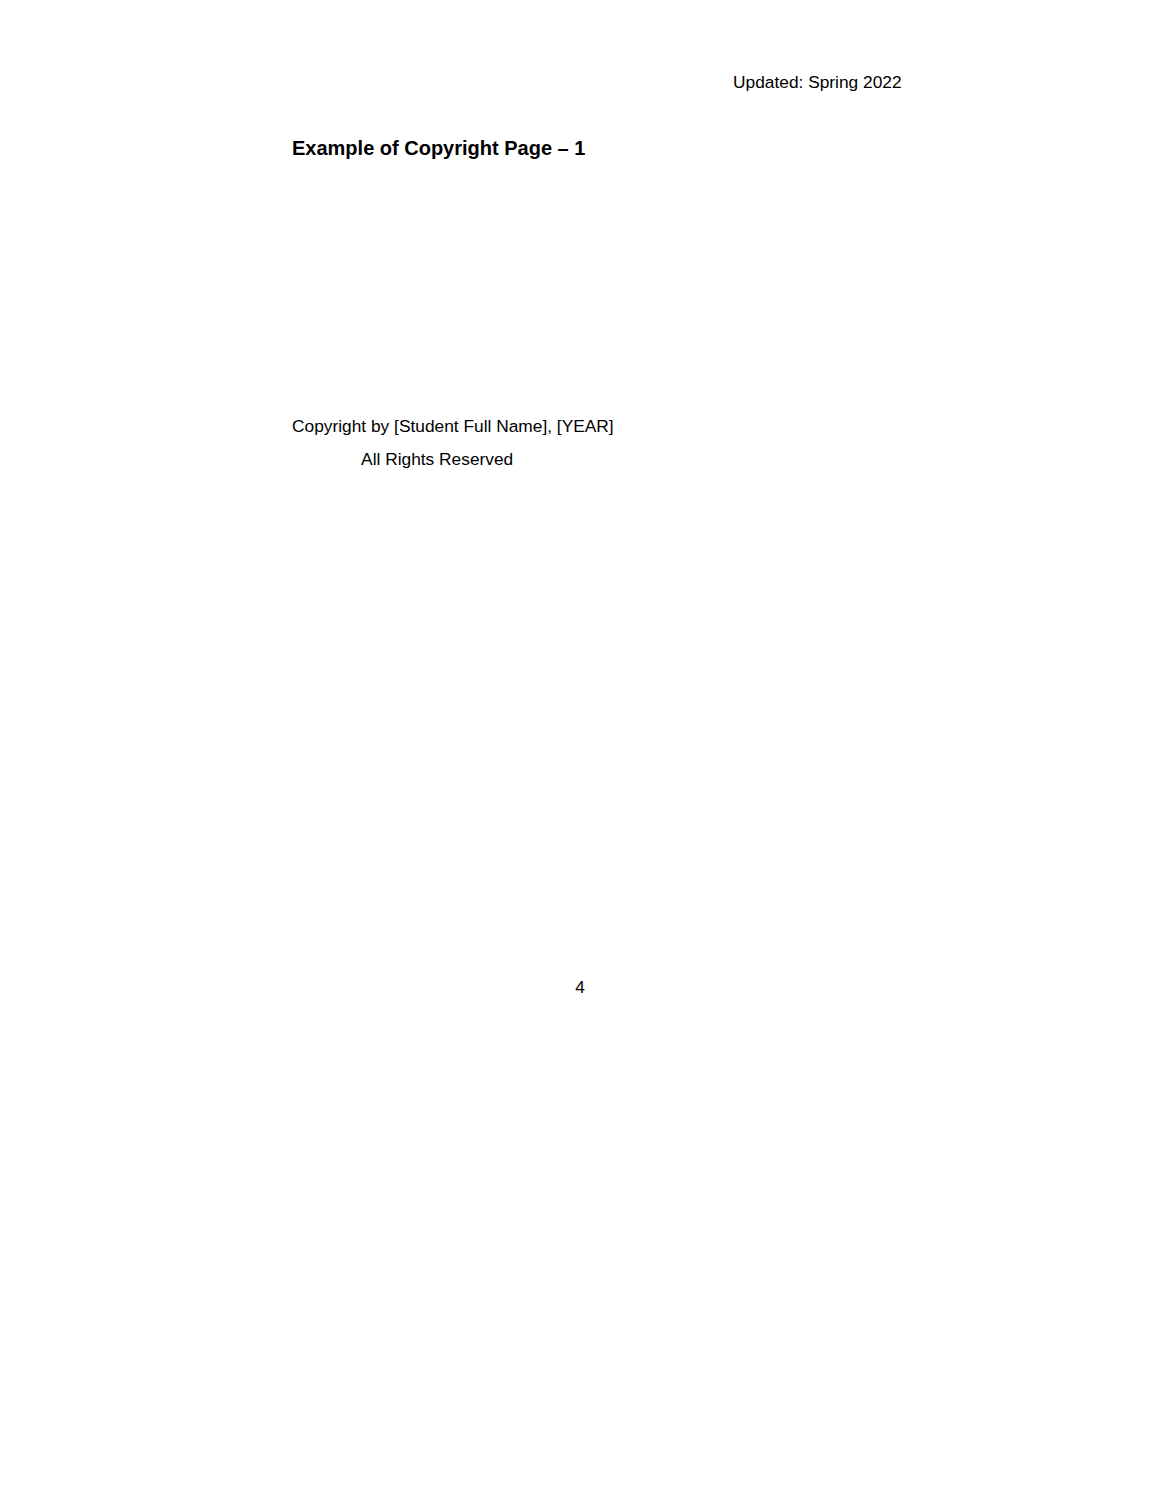Updated: Spring 2022
Example of Copyright Page – 1
Copyright by [Student Full Name], [YEAR]
All Rights Reserved
4